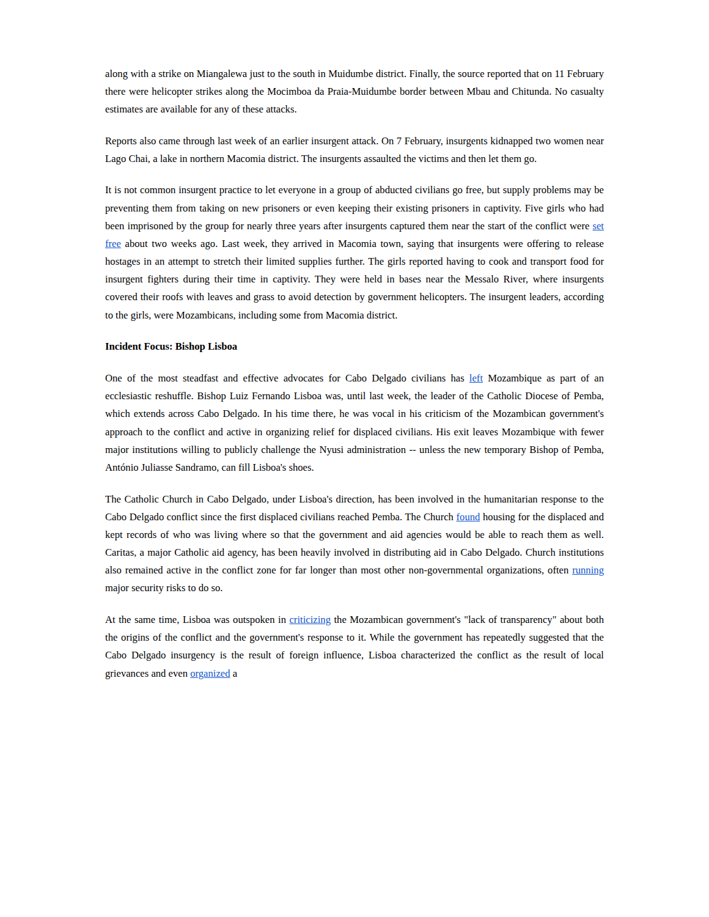along with a strike on Miangalewa just to the south in Muidumbe district. Finally, the source reported that on 11 February there were helicopter strikes along the Mocimboa da Praia-Muidumbe border between Mbau and Chitunda. No casualty estimates are available for any of these attacks.
Reports also came through last week of an earlier insurgent attack. On 7 February, insurgents kidnapped two women near Lago Chai, a lake in northern Macomia district. The insurgents assaulted the victims and then let them go.
It is not common insurgent practice to let everyone in a group of abducted civilians go free, but supply problems may be preventing them from taking on new prisoners or even keeping their existing prisoners in captivity. Five girls who had been imprisoned by the group for nearly three years after insurgents captured them near the start of the conflict were set free about two weeks ago. Last week, they arrived in Macomia town, saying that insurgents were offering to release hostages in an attempt to stretch their limited supplies further. The girls reported having to cook and transport food for insurgent fighters during their time in captivity. They were held in bases near the Messalo River, where insurgents covered their roofs with leaves and grass to avoid detection by government helicopters. The insurgent leaders, according to the girls, were Mozambicans, including some from Macomia district.
Incident Focus: Bishop Lisboa
One of the most steadfast and effective advocates for Cabo Delgado civilians has left Mozambique as part of an ecclesiastic reshuffle. Bishop Luiz Fernando Lisboa was, until last week, the leader of the Catholic Diocese of Pemba, which extends across Cabo Delgado. In his time there, he was vocal in his criticism of the Mozambican government's approach to the conflict and active in organizing relief for displaced civilians. His exit leaves Mozambique with fewer major institutions willing to publicly challenge the Nyusi administration -- unless the new temporary Bishop of Pemba, António Juliasse Sandramo, can fill Lisboa's shoes.
The Catholic Church in Cabo Delgado, under Lisboa's direction, has been involved in the humanitarian response to the Cabo Delgado conflict since the first displaced civilians reached Pemba. The Church found housing for the displaced and kept records of who was living where so that the government and aid agencies would be able to reach them as well. Caritas, a major Catholic aid agency, has been heavily involved in distributing aid in Cabo Delgado. Church institutions also remained active in the conflict zone for far longer than most other non-governmental organizations, often running major security risks to do so.
At the same time, Lisboa was outspoken in criticizing the Mozambican government's "lack of transparency" about both the origins of the conflict and the government's response to it. While the government has repeatedly suggested that the Cabo Delgado insurgency is the result of foreign influence, Lisboa characterized the conflict as the result of local grievances and even organized a